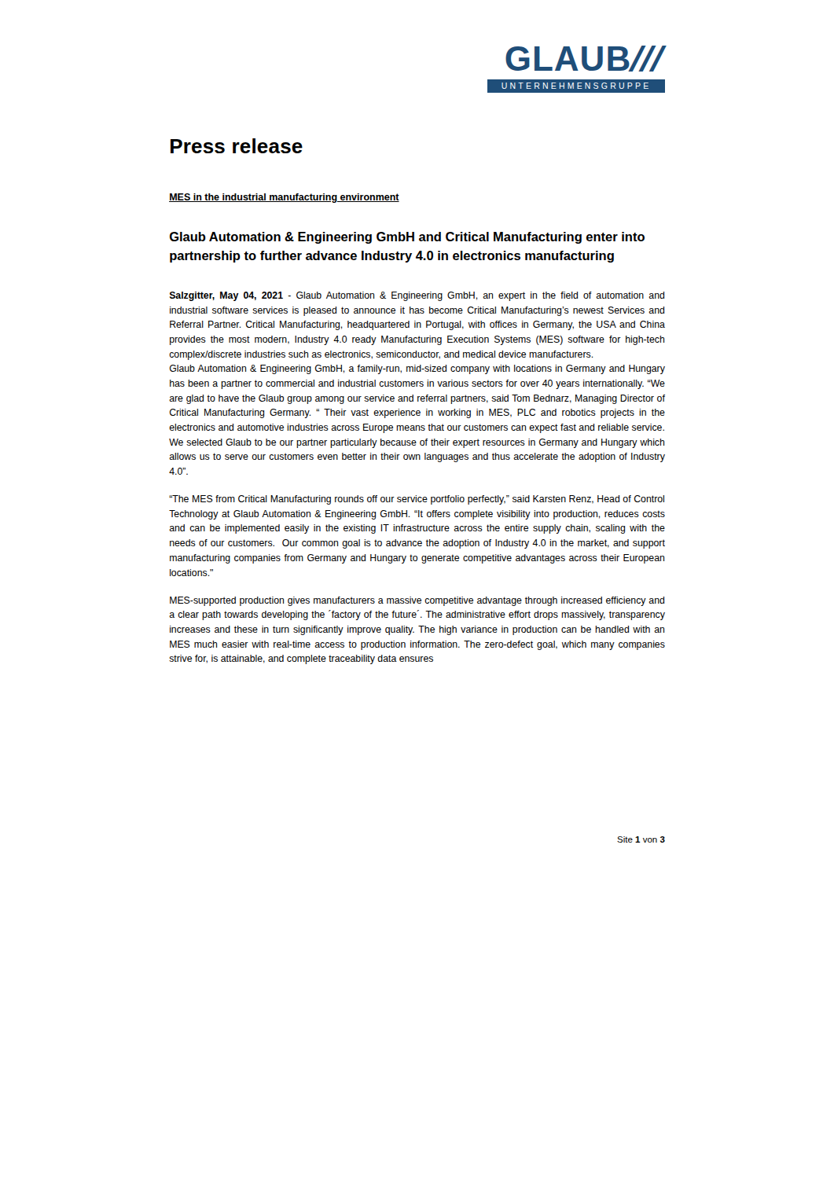GLAUB///
UNTERNEHMENSGRUPPE
Press release
MES in the industrial manufacturing environment
Glaub Automation & Engineering GmbH and Critical Manufacturing enter into partnership to further advance Industry 4.0 in electronics manufacturing
Salzgitter, May 04, 2021 - Glaub Automation & Engineering GmbH, an expert in the field of automation and industrial software services is pleased to announce it has become Critical Manufacturing’s newest Services and Referral Partner. Critical Manufacturing, headquartered in Portugal, with offices in Germany, the USA and China provides the most modern, Industry 4.0 ready Manufacturing Execution Systems (MES) software for high-tech complex/discrete industries such as electronics, semiconductor, and medical device manufacturers.
Glaub Automation & Engineering GmbH, a family-run, mid-sized company with locations in Germany and Hungary has been a partner to commercial and industrial customers in various sectors for over 40 years internationally. “We are glad to have the Glaub group among our service and referral partners, said Tom Bednarz, Managing Director of Critical Manufacturing Germany. “ Their vast experience in working in MES, PLC and robotics projects in the electronics and automotive industries across Europe means that our customers can expect fast and reliable service. We selected Glaub to be our partner particularly because of their expert resources in Germany and Hungary which allows us to serve our customers even better in their own languages and thus accelerate the adoption of Industry 4.0”.
“The MES from Critical Manufacturing rounds off our service portfolio perfectly,” said Karsten Renz, Head of Control Technology at Glaub Automation & Engineering GmbH. “It offers complete visibility into production, reduces costs and can be implemented easily in the existing IT infrastructure across the entire supply chain, scaling with the needs of our customers. Our common goal is to advance the adoption of Industry 4.0 in the market, and support manufacturing companies from Germany and Hungary to generate competitive advantages across their European locations."
MES-supported production gives manufacturers a massive competitive advantage through increased efficiency and a clear path towards developing the ´factory of the future´. The administrative effort drops massively, transparency increases and these in turn significantly improve quality. The high variance in production can be handled with an MES much easier with real-time access to production information. The zero-defect goal, which many companies strive for, is attainable, and complete traceability data ensures
Site 1 von 3